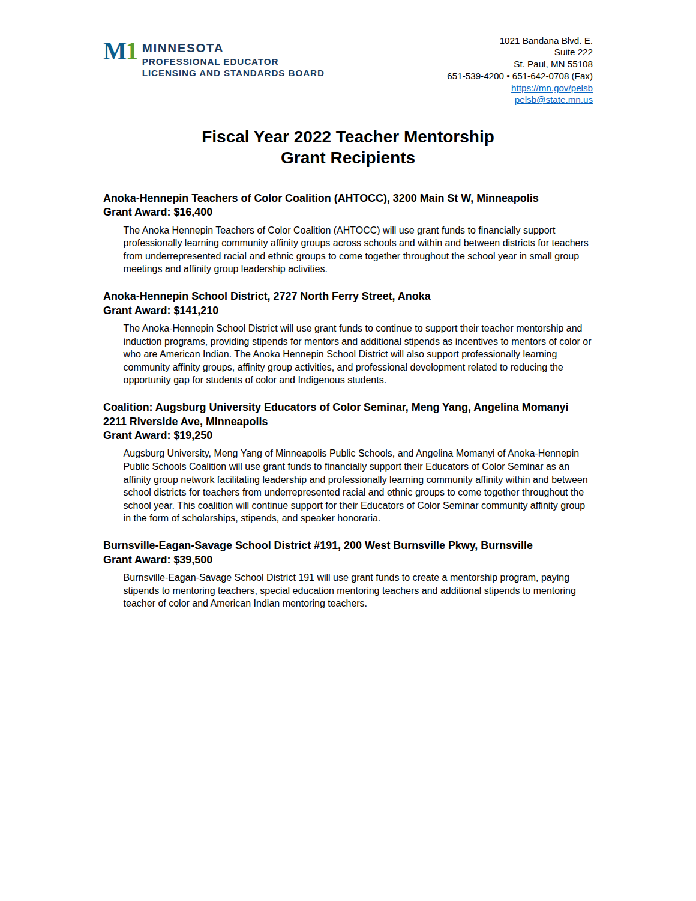M 1
Minnesota Professional Educator
Licensing and Standards Board
1021 Bandana Blvd. E.
Suite 222
St. Paul, MN 55108
651-539-4200 ▪ 651-642-0708 (Fax)
https://mn.gov/pelsb
pelsb@state.mn.us
Fiscal Year 2022 Teacher Mentorship
Grant Recipients
Anoka-Hennepin Teachers of Color Coalition (AHTOCC), 3200 Main St W, Minneapolis Grant Award: $16,400
The Anoka Hennepin Teachers of Color Coalition (AHTOCC) will use grant funds to financially support professionally learning community affinity groups across schools and within and between districts for teachers from underrepresented racial and ethnic groups to come together throughout the school year in small group meetings and affinity group leadership activities.
Anoka-Hennepin School District, 2727 North Ferry Street, Anoka Grant Award: $141,210
The Anoka-Hennepin School District will use grant funds to continue to support their teacher mentorship and induction programs, providing stipends for mentors and additional stipends as incentives to mentors of color or who are American Indian. The Anoka Hennepin School District will also support professionally learning community affinity groups, affinity group activities, and professional development related to reducing the opportunity gap for students of color and Indigenous students.
Coalition: Augsburg University Educators of Color Seminar, Meng Yang, Angelina Momanyi
2211 Riverside Ave, Minneapolis Grant Award: $19,250
Augsburg University, Meng Yang of Minneapolis Public Schools, and Angelina Momanyi of Anoka-Hennepin Public Schools Coalition will use grant funds to financially support their Educators of Color Seminar as an affinity group network facilitating leadership and professionally learning community affinity within and between school districts for teachers from underrepresented racial and ethnic groups to come together throughout the school year. This coalition will continue support for their Educators of Color Seminar community affinity group in the form of scholarships, stipends, and speaker honoraria.
Burnsville-Eagan-Savage School District #191, 200 West Burnsville Pkwy, Burnsville Grant Award: $39,500
Burnsville-Eagan-Savage School District 191 will use grant funds to create a mentorship program, paying stipends to mentoring teachers, special education mentoring teachers and additional stipends to mentoring teacher of color and American Indian mentoring teachers.